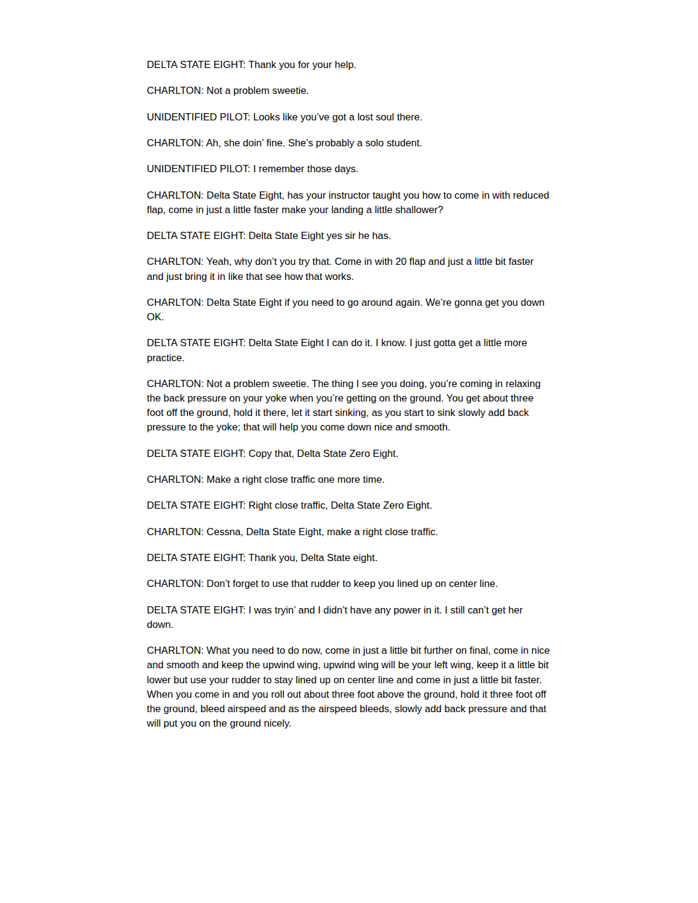DELTA STATE EIGHT: Thank you for your help.
CHARLTON: Not a problem sweetie.
UNIDENTIFIED PILOT: Looks like you’ve got a lost soul there.
CHARLTON: Ah, she doin’ fine. She’s probably a solo student.
UNIDENTIFIED PILOT: I remember those days.
CHARLTON: Delta State Eight, has your instructor taught you how to come in with reduced flap, come in just a little faster make your landing a little shallower?
DELTA STATE EIGHT: Delta State Eight yes sir he has.
CHARLTON: Yeah, why don’t you try that. Come in with 20 flap and just a little bit faster and just bring it in like that see how that works.
CHARLTON: Delta State Eight if you need to go around again. We’re gonna get you down OK.
DELTA STATE EIGHT: Delta State Eight I can do it. I know. I just gotta get a little more practice.
CHARLTON: Not a problem sweetie. The thing I see you doing, you’re coming in relaxing the back pressure on your yoke when you’re getting on the ground. You get about three foot off the ground, hold it there, let it start sinking, as you start to sink slowly add back pressure to the yoke; that will help you come down nice and smooth.
DELTA STATE EIGHT: Copy that, Delta State Zero Eight.
CHARLTON: Make a right close traffic one more time.
DELTA STATE EIGHT: Right close traffic, Delta State Zero Eight.
CHARLTON: Cessna, Delta State Eight, make a right close traffic.
DELTA STATE EIGHT: Thank you, Delta State eight.
CHARLTON: Don’t forget to use that rudder to keep you lined up on center line.
DELTA STATE EIGHT: I was tryin’ and I didn’t have any power in it. I still can’t get her down.
CHARLTON: What you need to do now, come in just a little bit further on final, come in nice and smooth and keep the upwind wing, upwind wing will be your left wing, keep it a little bit lower but use your rudder to stay lined up on center line and come in just a little bit faster. When you come in and you roll out about three foot above the ground, hold it three foot off the ground, bleed airspeed and as the airspeed bleeds, slowly add back pressure and that will put you on the ground nicely.